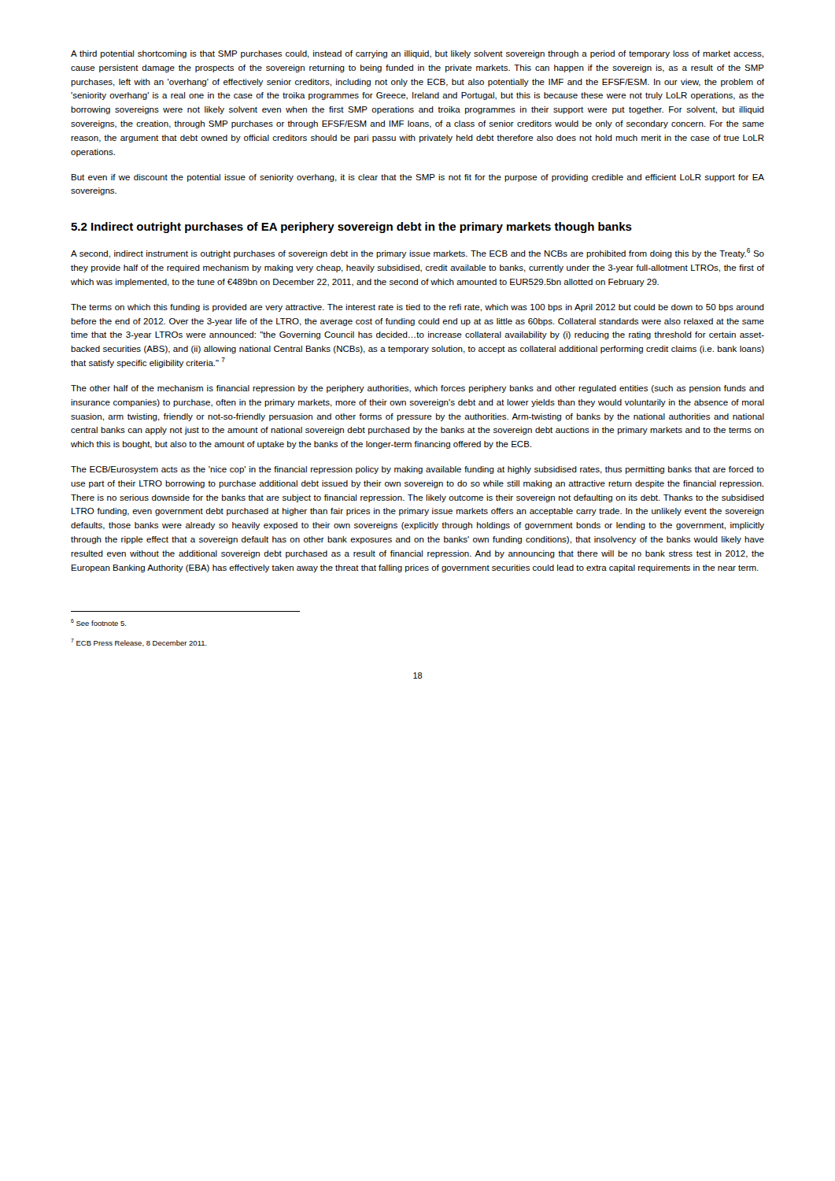A third potential shortcoming is that SMP purchases could, instead of carrying an illiquid, but likely solvent sovereign through a period of temporary loss of market access, cause persistent damage the prospects of the sovereign returning to being funded in the private markets. This can happen if the sovereign is, as a result of the SMP purchases, left with an 'overhang' of effectively senior creditors, including not only the ECB, but also potentially the IMF and the EFSF/ESM. In our view, the problem of 'seniority overhang' is a real one in the case of the troika programmes for Greece, Ireland and Portugal, but this is because these were not truly LoLR operations, as the borrowing sovereigns were not likely solvent even when the first SMP operations and troika programmes in their support were put together. For solvent, but illiquid sovereigns, the creation, through SMP purchases or through EFSF/ESM and IMF loans, of a class of senior creditors would be only of secondary concern. For the same reason, the argument that debt owned by official creditors should be pari passu with privately held debt therefore also does not hold much merit in the case of true LoLR operations.
But even if we discount the potential issue of seniority overhang, it is clear that the SMP is not fit for the purpose of providing credible and efficient LoLR support for EA sovereigns.
5.2 Indirect outright purchases of EA periphery sovereign debt in the primary markets though banks
A second, indirect instrument is outright purchases of sovereign debt in the primary issue markets. The ECB and the NCBs are prohibited from doing this by the Treaty.6 So they provide half of the required mechanism by making very cheap, heavily subsidised, credit available to banks, currently under the 3-year full-allotment LTROs, the first of which was implemented, to the tune of €489bn on December 22, 2011, and the second of which amounted to EUR529.5bn allotted on February 29.
The terms on which this funding is provided are very attractive. The interest rate is tied to the refi rate, which was 100 bps in April 2012 but could be down to 50 bps around before the end of 2012. Over the 3-year life of the LTRO, the average cost of funding could end up at as little as 60bps. Collateral standards were also relaxed at the same time that the 3-year LTROs were announced: "the Governing Council has decided…to increase collateral availability by (i) reducing the rating threshold for certain asset-backed securities (ABS), and (ii) allowing national Central Banks (NCBs), as a temporary solution, to accept as collateral additional performing credit claims (i.e. bank loans) that satisfy specific eligibility criteria." 7
The other half of the mechanism is financial repression by the periphery authorities, which forces periphery banks and other regulated entities (such as pension funds and insurance companies) to purchase, often in the primary markets, more of their own sovereign's debt and at lower yields than they would voluntarily in the absence of moral suasion, arm twisting, friendly or not-so-friendly persuasion and other forms of pressure by the authorities. Arm-twisting of banks by the national authorities and national central banks can apply not just to the amount of national sovereign debt purchased by the banks at the sovereign debt auctions in the primary markets and to the terms on which this is bought, but also to the amount of uptake by the banks of the longer-term financing offered by the ECB.
The ECB/Eurosystem acts as the 'nice cop' in the financial repression policy by making available funding at highly subsidised rates, thus permitting banks that are forced to use part of their LTRO borrowing to purchase additional debt issued by their own sovereign to do so while still making an attractive return despite the financial repression. There is no serious downside for the banks that are subject to financial repression. The likely outcome is their sovereign not defaulting on its debt. Thanks to the subsidised LTRO funding, even government debt purchased at higher than fair prices in the primary issue markets offers an acceptable carry trade. In the unlikely event the sovereign defaults, those banks were already so heavily exposed to their own sovereigns (explicitly through holdings of government bonds or lending to the government, implicitly through the ripple effect that a sovereign default has on other bank exposures and on the banks' own funding conditions), that insolvency of the banks would likely have resulted even without the additional sovereign debt purchased as a result of financial repression. And by announcing that there will be no bank stress test in 2012, the European Banking Authority (EBA) has effectively taken away the threat that falling prices of government securities could lead to extra capital requirements in the near term.
6 See footnote 5.
7 ECB Press Release, 8 December 2011.
18